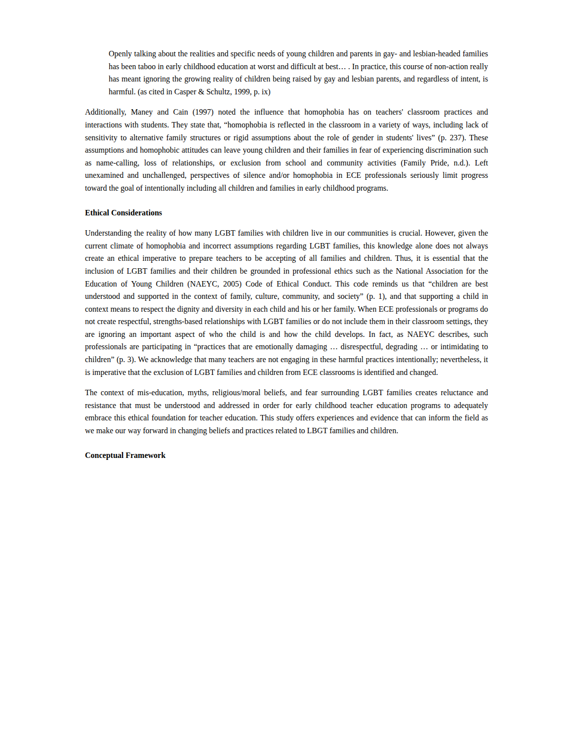Openly talking about the realities and specific needs of young children and parents in gay- and lesbian-headed families has been taboo in early childhood education at worst and difficult at best… . In practice, this course of non-action really has meant ignoring the growing reality of children being raised by gay and lesbian parents, and regardless of intent, is harmful. (as cited in Casper & Schultz, 1999, p. ix)
Additionally, Maney and Cain (1997) noted the influence that homophobia has on teachers' classroom practices and interactions with students. They state that, “homophobia is reflected in the classroom in a variety of ways, including lack of sensitivity to alternative family structures or rigid assumptions about the role of gender in students' lives” (p. 237). These assumptions and homophobic attitudes can leave young children and their families in fear of experiencing discrimination such as name-calling, loss of relationships, or exclusion from school and community activities (Family Pride, n.d.). Left unexamined and unchallenged, perspectives of silence and/or homophobia in ECE professionals seriously limit progress toward the goal of intentionally including all children and families in early childhood programs.
Ethical Considerations
Understanding the reality of how many LGBT families with children live in our communities is crucial. However, given the current climate of homophobia and incorrect assumptions regarding LGBT families, this knowledge alone does not always create an ethical imperative to prepare teachers to be accepting of all families and children. Thus, it is essential that the inclusion of LGBT families and their children be grounded in professional ethics such as the National Association for the Education of Young Children (NAEYC, 2005) Code of Ethical Conduct. This code reminds us that “children are best understood and supported in the context of family, culture, community, and society” (p. 1), and that supporting a child in context means to respect the dignity and diversity in each child and his or her family. When ECE professionals or programs do not create respectful, strengths-based relationships with LGBT families or do not include them in their classroom settings, they are ignoring an important aspect of who the child is and how the child develops. In fact, as NAEYC describes, such professionals are participating in “practices that are emotionally damaging … disrespectful, degrading … or intimidating to children” (p. 3). We acknowledge that many teachers are not engaging in these harmful practices intentionally; nevertheless, it is imperative that the exclusion of LGBT families and children from ECE classrooms is identified and changed.
The context of mis-education, myths, religious/moral beliefs, and fear surrounding LGBT families creates reluctance and resistance that must be understood and addressed in order for early childhood teacher education programs to adequately embrace this ethical foundation for teacher education. This study offers experiences and evidence that can inform the field as we make our way forward in changing beliefs and practices related to LBGT families and children.
Conceptual Framework